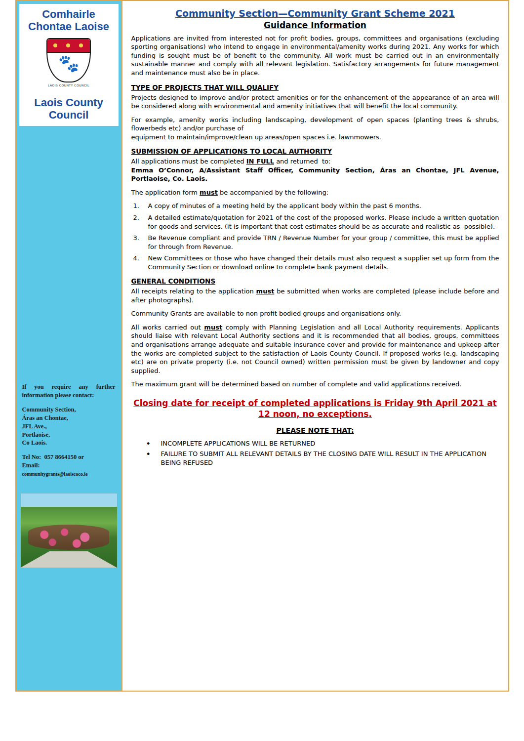Comhairle
Chontae Laoise
🐾
Laois County Council
Laois County
Council
If you require any further information please contact:
Community Section,
Áras an Chontae,
JFL Ave.,
Portlaoise,
Co Laois.
Tel No: 057 8664150 or
Email:
communitygrants@laoiscoco.ie
Community Section—Community Grant Scheme 2021
Guidance Information
Applications are invited from interested not for profit bodies, groups, committees and organisations (excluding sporting organisations) who intend to engage in environmental/amenity works during 2021. Any works for which funding is sought must be of benefit to the community. All work must be carried out in an environmentally sustainable manner and comply with all relevant legislation. Satisfactory arrangements for future management and maintenance must also be in place.
TYPE OF PROJECTS THAT WILL QUALIFY
Projects designed to improve and/or protect amenities or for the enhancement of the appearance of an area will be considered along with environmental and amenity initiatives that will benefit the local community.
For example, amenity works including landscaping, development of open spaces (planting trees & shrubs, flowerbeds etc) and/or purchase of
equipment to maintain/improve/clean up areas/open spaces i.e. lawnmowers.
SUBMISSION OF APPLICATIONS TO LOCAL AUTHORITY
All applications must be completed IN FULL and returned to:
Emma O’Connor, A/Assistant Staff Officer, Community Section, Áras an Chontae, JFL Avenue, Portlaoise, Co. Laois.
The application form must be accompanied by the following:
A copy of minutes of a meeting held by the applicant body within the past 6 months.
A detailed estimate/quotation for 2021 of the cost of the proposed works. Please include a written quotation for goods and services. (it is important that cost estimates should be as accurate and realistic as possible).
Be Revenue compliant and provide TRN / Revenue Number for your group / committee, this must be applied for through from Revenue.
New Committees or those who have changed their details must also request a supplier set up form from the Community Section or download online to complete bank payment details.
GENERAL CONDITIONS
All receipts relating to the application must be submitted when works are completed (please include before and after photographs).
Community Grants are available to non profit bodied groups and organisations only.
All works carried out must comply with Planning Legislation and all Local Authority requirements. Applicants should liaise with relevant Local Authority sections and it is recommended that all bodies, groups, committees and organisations arrange adequate and suitable insurance cover and provide for maintenance and upkeep after the works are completed subject to the satisfaction of Laois County Council. If proposed works (e.g. landscaping etc) are on private property (i.e. not Council owned) written permission must be given by landowner and copy supplied.
The maximum grant will be determined based on number of complete and valid applications received.
Closing date for receipt of completed applications is Friday 9th April 2021 at 12 noon, no exceptions.
PLEASE NOTE THAT:
INCOMPLETE APPLICATIONS WILL BE RETURNED
FAILURE TO SUBMIT ALL RELEVANT DETAILS BY THE CLOSING DATE WILL RESULT IN THE APPLICATION BEING REFUSED